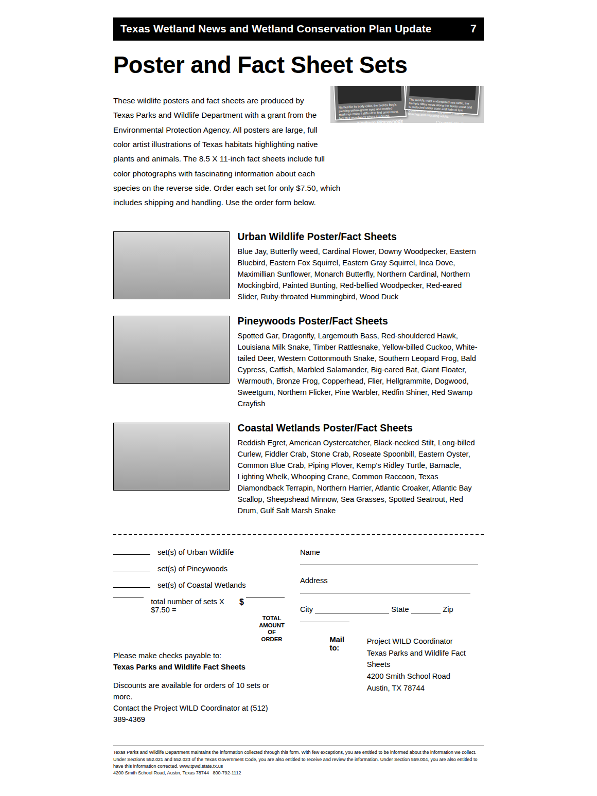Texas Wetland News and Wetland Conservation Plan Update 7
Poster and Fact Sheet Sets
TEXAS PARKS AND WILDLIFE Bronze Frog Rana clamitans clamitans
Named for its body color, the bronze frog's piercing yellow-green eyes and mottled markings make it difficult to find amid moist, forested woodlands where it is found.
Northern Pineywoods
TEXAS PARKS AND WILDLIFE Kemp's Ridley Sea Turtle Lepidochelys kempii
The world's most endangered sea turtle, the Kemp's ridley nests along the Texas coast and is protected under state and federal law. Conservation efforts help protect nesting beaches and migrating adults.
Coastal Wetlands
These wildlife posters and fact sheets are produced by Texas Parks and Wildlife Department with a grant from the Environmental Protection Agency. All posters are large, full color artist illustrations of Texas habitats highlighting native plants and animals. The 8.5 X 11-inch fact sheets include full color photographs with fascinating information about each species on the reverse side. Order each set for only $7.50, which includes shipping and handling. Use the order form below.
Urban Wildlife Poster/Fact Sheets
Blue Jay, Butterfly weed, Cardinal Flower, Downy Woodpecker, Eastern Bluebird, Eastern Fox Squirrel, Eastern Gray Squirrel, Inca Dove, Maximillian Sunflower, Monarch Butterfly, Northern Cardinal, Northern Mockingbird, Painted Bunting, Red-bellied Woodpecker, Red-eared Slider, Ruby-throated Hummingbird, Wood Duck
Pineywoods Poster/Fact Sheets
Spotted Gar, Dragonfly, Largemouth Bass, Red-shouldered Hawk, Louisiana Milk Snake, Timber Rattlesnake, Yellow-billed Cuckoo, White-tailed Deer, Western Cottonmouth Snake, Southern Leopard Frog, Bald Cypress, Catfish, Marbled Salamander, Big-eared Bat, Giant Floater, Warmouth, Bronze Frog, Copperhead, Flier, Hellgrammite, Dogwood, Sweetgum, Northern Flicker, Pine Warbler, Redfin Shiner, Red Swamp Crayfish
Coastal Wetlands Poster/Fact Sheets
Reddish Egret, American Oystercatcher, Black-necked Stilt, Long-billed Curlew, Fiddler Crab, Stone Crab, Roseate Spoonbill, Eastern Oyster, Common Blue Crab, Piping Plover, Kemp's Ridley Turtle, Barnacle, Lighting Whelk, Whooping Crane, Common Raccoon, Texas Diamondback Terrapin, Northern Harrier, Atlantic Croaker, Atlantic Bay Scallop, Sheepshead Minnow, Sea Grasses, Spotted Seatrout, Red Drum, Gulf Salt Marsh Snake
set(s) of Urban Wildlife
set(s) of Pineywoods
set(s) of Coastal Wetlands
total number of sets X $7.50 = $
TOTAL
AMOUNT
OF ORDER
Please make checks payable to:
Texas Parks and Wildlife Fact Sheets
Discounts are available for orders of 10 sets or more.
Contact the Project WILD Coordinator at (512) 389-4369
Name
Address
City State Zip
Mail to:
Project WILD Coordinator
Texas Parks and Wildlife Fact Sheets
4200 Smith School Road
Austin, TX 78744
Texas Parks and Wildlife Department maintains the information collected through this form. With few exceptions, you are entitled to be informed about the information we collect. Under Sections 552.021 and 552.023 of the Texas Government Code, you are also entitled to receive and review the information. Under Section 559.004, you are also entitled to have this information corrected. www.tpwd.state.tx.us
4200 Smith School Road, Austin, Texas 78744 800-792-1112